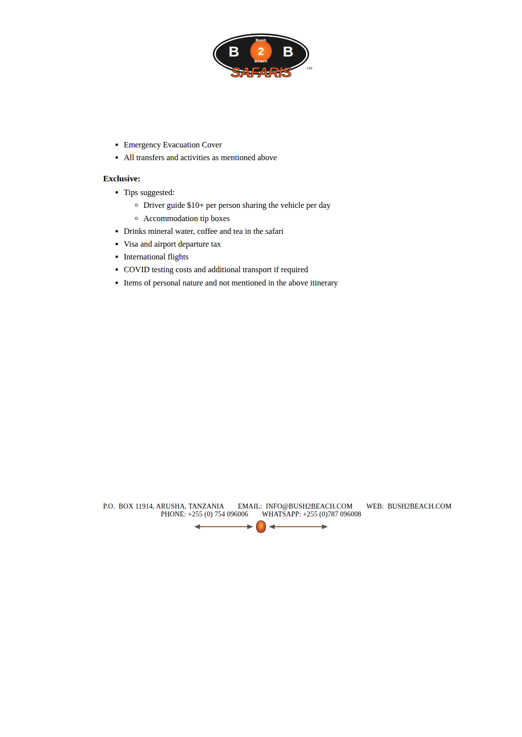Bush
B
2
B
Beach
SAFARIS
Ltd
Emergency Evacuation Cover
All transfers and activities as mentioned above
Exclusive:
Tips suggested:
Driver guide $10+ per person sharing the vehicle per day
Accommodation tip boxes
Drinks mineral water, coffee and tea in the safari
Visa and airport departure tax
International flights
COVID testing costs and additional transport if required
Items of personal nature and not mentioned in the above itinerary
P.O. BOX 11914, ARUSHA, TANZANIA EMAIL: INFO@BUSH2BEACH.COM WEB: BUSH2BEACH.COM
PHONE: +255 (0) 754 096006 WHATSAPP: +255 (0)787 096008